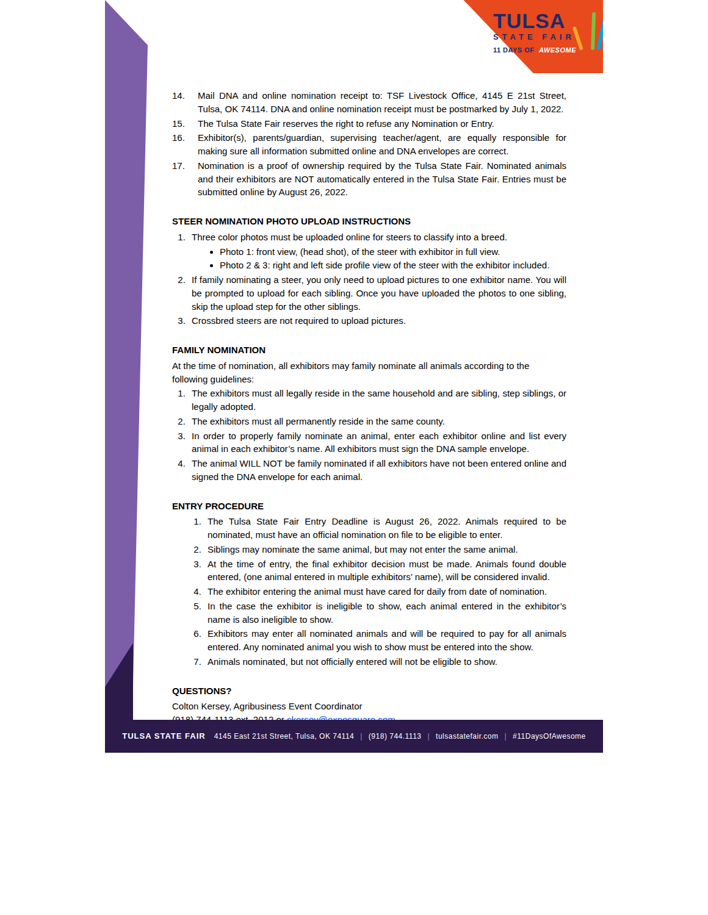TULSA
STATE FAIR
11 DAYS OF AWESOME
14. Mail DNA and online nomination receipt to: TSF Livestock Office, 4145 E 21st Street, Tulsa, OK 74114. DNA and online nomination receipt must be postmarked by July 1, 2022.
15. The Tulsa State Fair reserves the right to refuse any Nomination or Entry.
16. Exhibitor(s), parents/guardian, supervising teacher/agent, are equally responsible for making sure all information submitted online and DNA envelopes are correct.
17. Nomination is a proof of ownership required by the Tulsa State Fair. Nominated animals and their exhibitors are NOT automatically entered in the Tulsa State Fair. Entries must be submitted online by August 26, 2022.
Steer Nomination Photo Upload Instructions
Three color photos must be uploaded online for steers to classify into a breed.
Photo 1: front view, (head shot), of the steer with exhibitor in full view.
Photo 2 & 3: right and left side profile view of the steer with the exhibitor included.
If family nominating a steer, you only need to upload pictures to one exhibitor name. You will be prompted to upload for each sibling. Once you have uploaded the photos to one sibling, skip the upload step for the other siblings.
Crossbred steers are not required to upload pictures.
Family Nomination
At the time of nomination, all exhibitors may family nominate all animals according to the following guidelines:
The exhibitors must all legally reside in the same household and are sibling, step siblings, or legally adopted.
The exhibitors must all permanently reside in the same county.
In order to properly family nominate an animal, enter each exhibitor online and list every animal in each exhibitor’s name. All exhibitors must sign the DNA sample envelope.
The animal WILL NOT be family nominated if all exhibitors have not been entered online and signed the DNA envelope for each animal.
Entry Procedure
The Tulsa State Fair Entry Deadline is August 26, 2022. Animals required to be nominated, must have an official nomination on file to be eligible to enter.
Siblings may nominate the same animal, but may not enter the same animal.
At the time of entry, the final exhibitor decision must be made. Animals found double entered, (one animal entered in multiple exhibitors’ name), will be considered invalid.
The exhibitor entering the animal must have cared for daily from date of nomination.
In the case the exhibitor is ineligible to show, each animal entered in the exhibitor’s name is also ineligible to show.
Exhibitors may enter all nominated animals and will be required to pay for all animals entered. Any nominated animal you wish to show must be entered into the show.
Animals nominated, but not officially entered will not be eligible to show.
Questions?
Colton Kersey, Agribusiness Event Coordinator
(918) 744-1113 ext. 2012 or ckersey@exposquare.com
Michelle Helm, Event and Marketing Coordinator
(918) 744-1113 ext. 2051 or mhelm@exposquare.com
TULSA STATE FAIR 4145 East 21st Street, Tulsa, OK 74114 | (918) 744.1113 | tulsastatefair.com | #11DaysOfAwesome